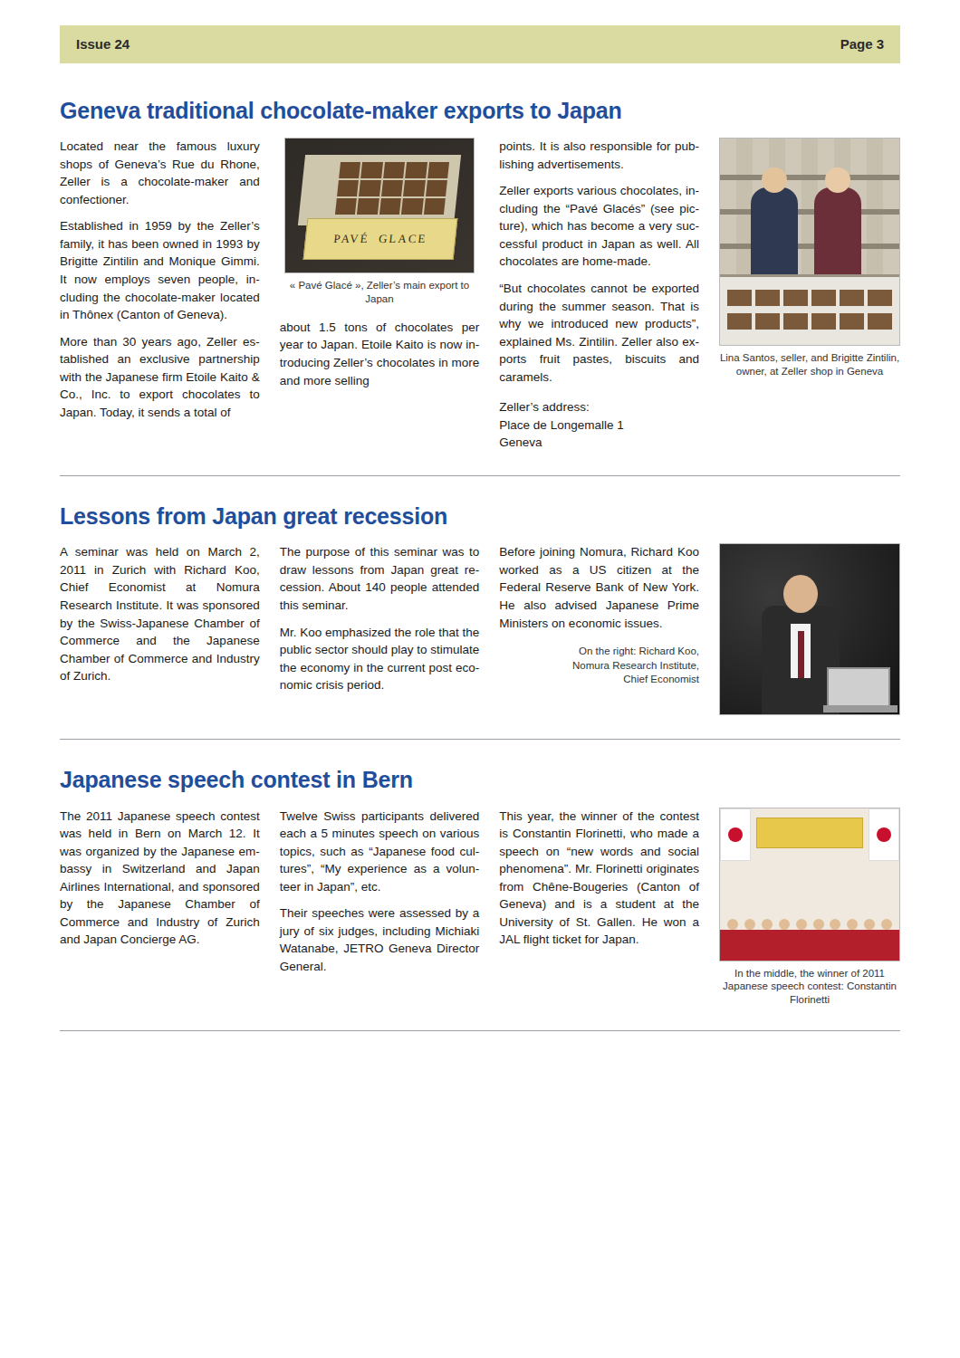Issue 24 Page 3
Geneva traditional chocolate-maker exports to Japan
Located near the famous luxury shops of Geneva’s Rue du Rhone, Zeller is a chocolate-maker and confectioner.
Established in 1959 by the Zeller’s family, it has been owned in 1993 by Brigitte Zintilin and Monique Gimmi. It now employs seven people, including the chocolate-maker located in Thônex (Canton of Geneva).
More than 30 years ago, Zeller established an exclusive partnership with the Japanese firm Etoile Kaito & Co., Inc. to export chocolates to Japan. Today, it sends a total of
PAVÉ GLACE
« Pavé Glacé », Zeller’s main export to Japan
about 1.5 tons of chocolates per year to Japan. Etoile Kaito is now introducing Zeller’s chocolates in more and more selling
points. It is also responsible for publishing advertisements.
Zeller exports various chocolates, including the “Pavé Glacés” (see picture), which has become a very successful product in Japan as well. All chocolates are home-made.
“But chocolates cannot be exported during the summer season. That is why we introduced new products”, explained Ms. Zintilin. Zeller also exports fruit pastes, biscuits and caramels.
Zeller’s address:
Place de Longemalle 1
Geneva
Lina Santos, seller, and Brigitte Zintilin, owner, at Zeller shop in Geneva
Lessons from Japan great recession
A seminar was held on March 2, 2011 in Zurich with Richard Koo, Chief Economist at Nomura Research Institute. It was sponsored by the Swiss-Japanese Chamber of Commerce and the Japanese Chamber of Commerce and Industry of Zurich.
The purpose of this seminar was to draw lessons from Japan great recession. About 140 people attended this seminar.
Mr. Koo emphasized the role that the public sector should play to stimulate the economy in the current post economic crisis period.
Before joining Nomura, Richard Koo worked as a US citizen at the Federal Reserve Bank of New York. He also advised Japanese Prime Ministers on economic issues.
On the right: Richard Koo,
Nomura Research Institute,
Chief Economist
Japanese speech contest in Bern
The 2011 Japanese speech contest was held in Bern on March 12. It was organized by the Japanese embassy in Switzerland and Japan Airlines International, and sponsored by the Japanese Chamber of Commerce and Industry of Zurich and Japan Concierge AG.
Twelve Swiss participants delivered each a 5 minutes speech on various topics, such as “Japanese food cultures”, “My experience as a volunteer in Japan”, etc.
Their speeches were assessed by a jury of six judges, including Michiaki Watanabe, JETRO Geneva Director General.
This year, the winner of the contest is Constantin Florinetti, who made a speech on “new words and social phenomena”. Mr. Florinetti originates from Chêne-Bougeries (Canton of Geneva) and is a student at the University of St. Gallen. He won a JAL flight ticket for Japan.
In the middle, the winner of 2011 Japanese speech contest: Constantin Florinetti